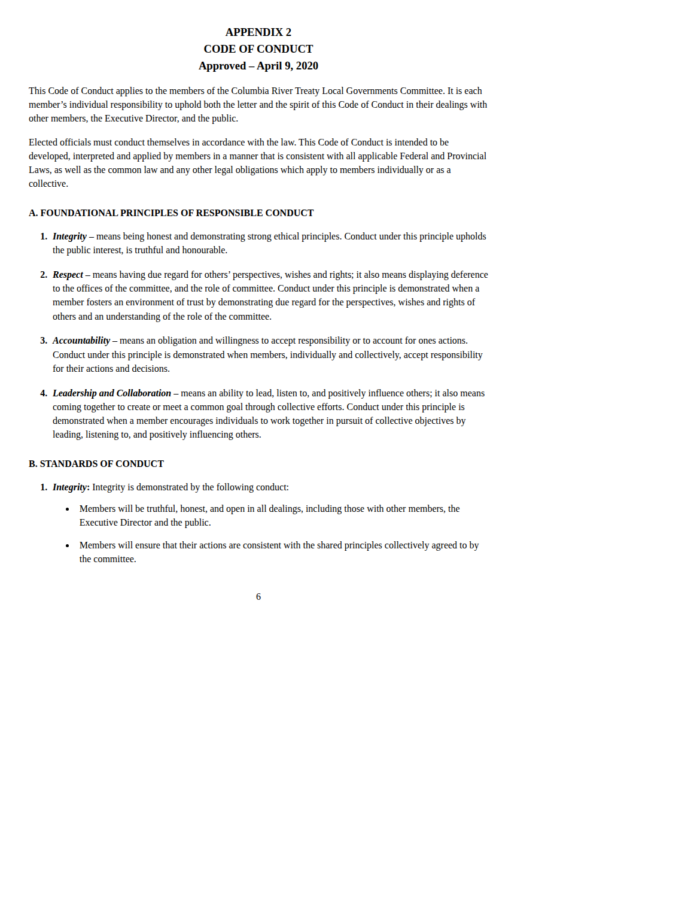APPENDIX 2 CODE OF CONDUCT Approved – April 9, 2020
This Code of Conduct applies to the members of the Columbia River Treaty Local Governments Committee. It is each member’s individual responsibility to uphold both the letter and the spirit of this Code of Conduct in their dealings with other members, the Executive Director, and the public.
Elected officials must conduct themselves in accordance with the law. This Code of Conduct is intended to be developed, interpreted and applied by members in a manner that is consistent with all applicable Federal and Provincial Laws, as well as the common law and any other legal obligations which apply to members individually or as a collective.
A. FOUNDATIONAL PRINCIPLES OF RESPONSIBLE CONDUCT
Integrity – means being honest and demonstrating strong ethical principles. Conduct under this principle upholds the public interest, is truthful and honourable.
Respect – means having due regard for others’ perspectives, wishes and rights; it also means displaying deference to the offices of the committee, and the role of committee. Conduct under this principle is demonstrated when a member fosters an environment of trust by demonstrating due regard for the perspectives, wishes and rights of others and an understanding of the role of the committee.
Accountability – means an obligation and willingness to accept responsibility or to account for ones actions. Conduct under this principle is demonstrated when members, individually and collectively, accept responsibility for their actions and decisions.
Leadership and Collaboration – means an ability to lead, listen to, and positively influence others; it also means coming together to create or meet a common goal through collective efforts. Conduct under this principle is demonstrated when a member encourages individuals to work together in pursuit of collective objectives by leading, listening to, and positively influencing others.
B. STANDARDS OF CONDUCT
Integrity: Integrity is demonstrated by the following conduct:
Members will be truthful, honest, and open in all dealings, including those with other members, the Executive Director and the public.
Members will ensure that their actions are consistent with the shared principles collectively agreed to by the committee.
6